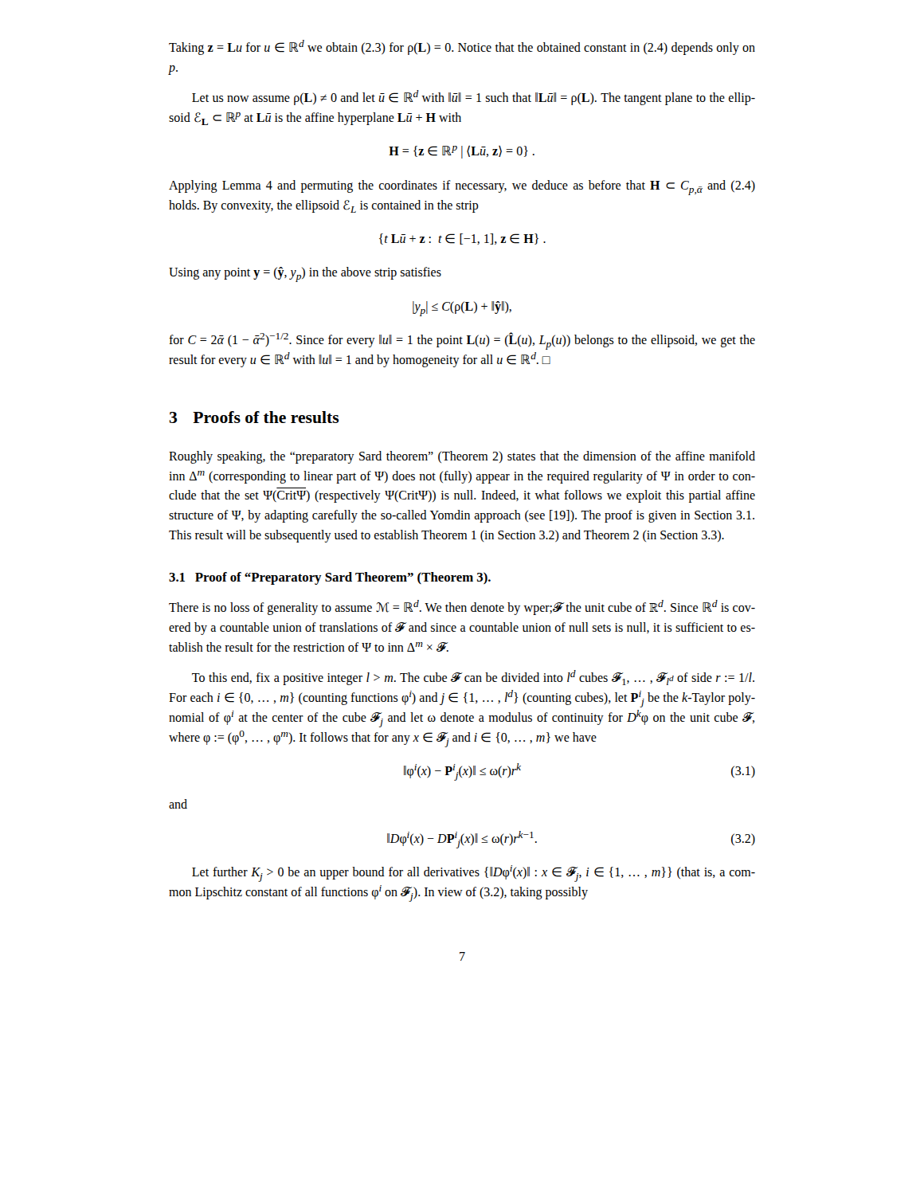Taking z = Lu for u ∈ ℝd we obtain (2.3) for ρ(L) = 0. Notice that the obtained constant in (2.4) depends only on p.
Let us now assume ρ(L) ≠ 0 and let ū ∈ ℝd with ‖ū‖ = 1 such that ‖Lū‖ = ρ(L). The tangent plane to the ellipsoid ℰL ⊂ ℝp at Lū is the affine hyperplane Lū + H with
H = {z ∈ ℝp | ⟨Lū, z⟩ = 0} .
Applying Lemma 4 and permuting the coordinates if necessary, we deduce as before that H ⊂ Cp,ᾱ and (2.4) holds. By convexity, the ellipsoid ℰL is contained in the strip
{t Lū + z : t ∈ [−1, 1], z ∈ H} .
Using any point y = (ŷ, yp) in the above strip satisfies
|yp| ≤ C(ρ(L) + ‖ŷ‖),
for C = 2ᾱ (1 − ᾱ2)−1/2. Since for every ‖u‖ = 1 the point L(u) = (L̂(u), Lp(u)) belongs to the ellipsoid, we get the result for every u ∈ ℝd with ‖u‖ = 1 and by homogeneity for all u ∈ ℝd. □
3 Proofs of the results
Roughly speaking, the “preparatory Sard theorem” (Theorem 2) states that the dimension of the affine manifold inn Δm (corresponding to linear part of Ψ) does not (fully) appear in the required regularity of Ψ in order to conclude that the set Ψ(CritΨ) (respectively Ψ(CritΨ)) is null. Indeed, it what follows we exploit this partial affine structure of Ψ, by adapting carefully the so-called Yomdin approach (see [19]). The proof is given in Section 3.1. This result will be subsequently used to establish Theorem 1 (in Section 3.2) and Theorem 2 (in Section 3.3).
3.1 Proof of “Preparatory Sard Theorem” (Theorem 3).
There is no loss of generality to assume ℳ = ℝd. We then denote by wper;𝓕 the unit cube of ℝd. Since ℝd is covered by a countable union of translations of 𝓕 and since a countable union of null sets is null, it is sufficient to establish the result for the restriction of Ψ to inn Δm × 𝓕.
To this end, fix a positive integer l > m. The cube 𝓕 can be divided into ld cubes 𝓕1, … , 𝓕ld of side r := 1/l. For each i ∈ {0, … , m} (counting functions φi) and j ∈ {1, … , ld} (counting cubes), let Pij be the k-Taylor polynomial of φi at the center of the cube 𝓕j and let ω denote a modulus of continuity for Dkφ on the unit cube 𝓕, where φ := (φ0, … , φm). It follows that for any x ∈ 𝓕j and i ∈ {0, … , m} we have
‖φi(x) − Pij(x)‖ ≤ ω(r)rk(3.1)
and
‖Dφi(x) − DPij(x)‖ ≤ ω(r)rk−1.(3.2)
Let further Kj > 0 be an upper bound for all derivatives {‖Dφi(x)‖ : x ∈ 𝓕j, i ∈ {1, … , m}} (that is, a common Lipschitz constant of all functions φi on 𝓕j). In view of (3.2), taking possibly
7